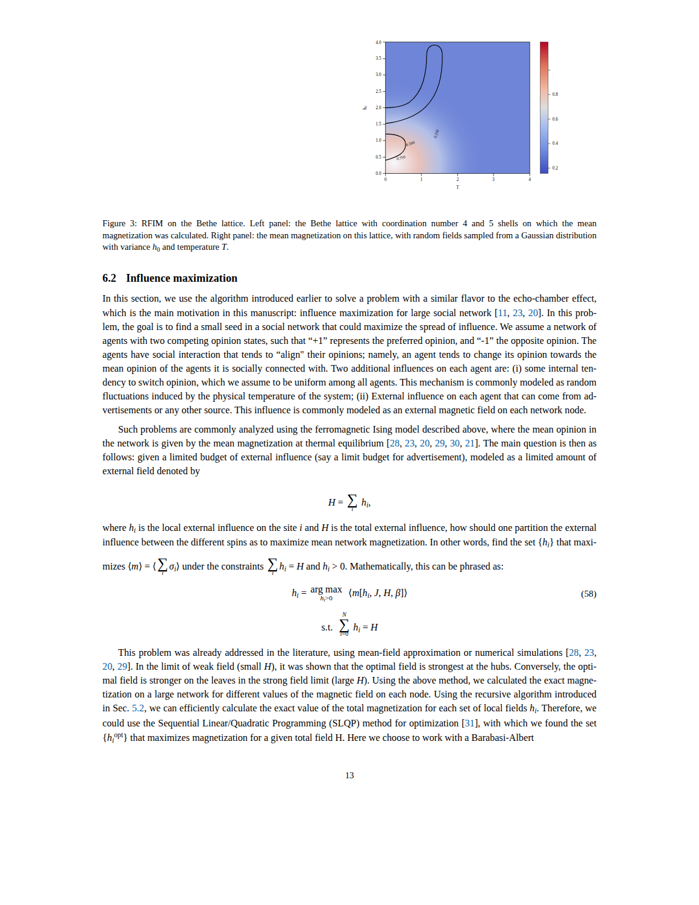Bethe lattice A tree graph drawn radially with a central node, four branches, and five shells of nodes.
Mean magnetization heatmap Heatmap of mean magnetization as a function of temperature T on the horizontal axis and random field variance h0 on the vertical axis, with contour lines labelled 0.750 and 0.250, and a colorbar from 0 to about 0.8. 0.500 0.750 0.250 0 1 2 3 4 T 0.0 0.5 1.0 1.5 2.0 2.5 3.0 3.5 4.0 h0 0.2 0.4 0.6 0.8
Figure 3: RFIM on the Bethe lattice. Left panel: the Bethe lattice with coordination number 4 and 5 shells on which the mean magnetization was calculated. Right panel: the mean magnetization on this lattice, with random fields sampled from a Gaussian distribution with variance h 0 and temperature T.
6.2 Influence maximization
In this section, we use the algorithm introduced earlier to solve a problem with a similar flavor to the echo-chamber effect, which is the main motivation in this manuscript: influence maximization for large social network [11, 23, 20]. In this problem, the goal is to find a small seed in a social network that could maximize the spread of influence. We assume a network of agents with two competing opinion states, such that “+1” represents the preferred opinion, and “-1” the opposite opinion. The agents have social interaction that tends to “align" their opinions; namely, an agent tends to change its opinion towards the mean opinion of the agents it is socially connected with. Two additional influences on each agent are: (i) some internal tendency to switch opinion, which we assume to be uniform among all agents. This mechanism is commonly modeled as random fluctuations induced by the physical temperature of the system; (ii) External influence on each agent that can come from advertisements or any other source. This influence is commonly modeled as an external magnetic field on each network node.
Such problems are commonly analyzed using the ferromagnetic Ising model described above, where the mean opinion in the network is given by the mean magnetization at thermal equilibrium [28, 23, 20, 29, 30, 21]. The main question is then as follows: given a limited budget of external influence (say a limit budget for advertisement), modeled as a limited amount of external field denoted by
H = ∑i hi,
where hi is the local external influence on the site i and H is the total external influence, how should one partition the external influence between the different spins as to maximize mean network magnetization. In other words, find the set {hi} that maximizes ⟨m⟩ = ⟨ ∑i σi⟩ under the constraints ∑i hi = H and hi > 0. Mathematically, this can be phrased as:
hi = arg max hi>0 ⟨m[hi, J, H, β]⟩ (58)
s.t. N ∑ i=0 hi = H
This problem was already addressed in the literature, using mean-field approximation or numerical simulations [28, 23, 20, 29]. In the limit of weak field (small H), it was shown that the optimal field is strongest at the hubs. Conversely, the optimal field is stronger on the leaves in the strong field limit (large H). Using the above method, we calculated the exact magnetization on a large network for different values of the magnetic field on each node. Using the recursive algorithm introduced in Sec. 5.2, we can efficiently calculate the exact value of the total magnetization for each set of local fields hi. Therefore, we could use the Sequential Linear/Quadratic Programming (SLQP) method for optimization [31], with which we found the set {hiopt} that maximizes magnetization for a given total field H. Here we choose to work with a Barabasi-Albert
13